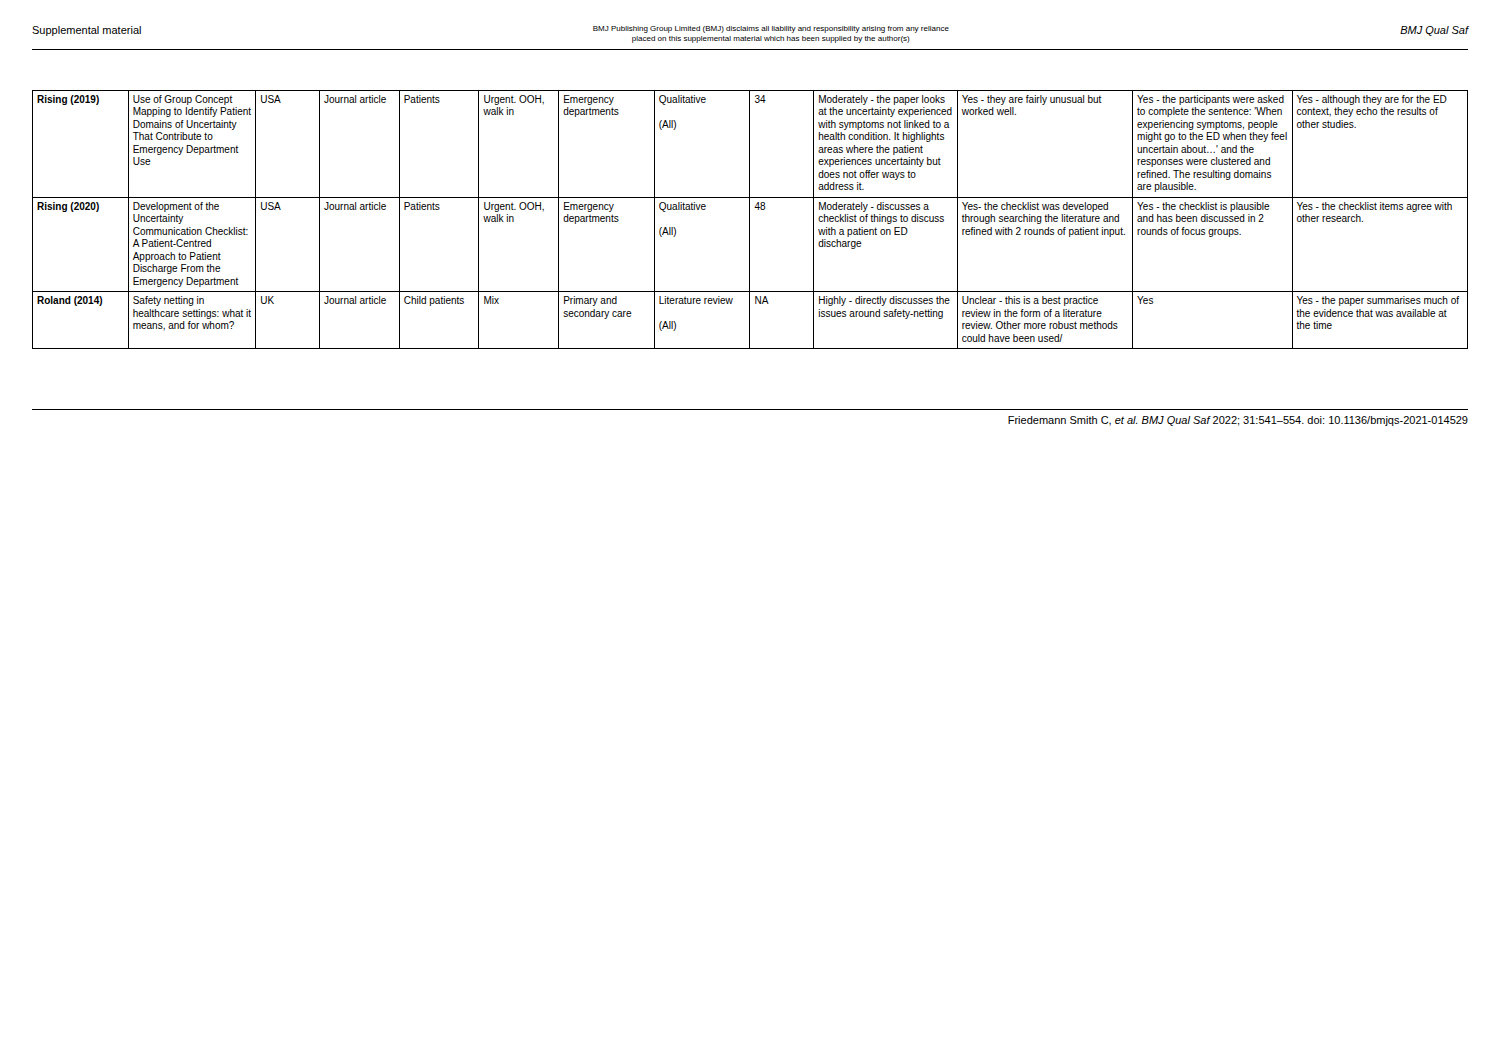Supplemental material
BMJ Publishing Group Limited (BMJ) disclaims all liability and responsibility arising from any reliance
placed on this supplemental material which has been supplied by the author(s)
BMJ Qual Saf
| Rising (2019) | Use of Group Concept Mapping to Identify Patient Domains of Uncertainty That Contribute to Emergency Department Use | USA | Journal article | Patients | Urgent. OOH, walk in | Emergency departments | Qualitative (All) | 34 | Moderately - the paper looks at the uncertainty experienced with symptoms not linked to a health condition. It highlights areas where the patient experiences uncertainty but does not offer ways to address it. | Yes - they are fairly unusual but worked well. | Yes - the participants were asked to complete the sentence: 'When experiencing symptoms, people might go to the ED when they feel uncertain about…' and the responses were clustered and refined. The resulting domains are plausible. | Yes - although they are for the ED context, they echo the results of other studies. |
| Rising (2020) | Development of the Uncertainty Communication Checklist: A Patient-Centred Approach to Patient Discharge From the Emergency Department | USA | Journal article | Patients | Urgent. OOH, walk in | Emergency departments | Qualitative (All) | 48 | Moderately - discusses a checklist of things to discuss with a patient on ED discharge | Yes- the checklist was developed through searching the literature and refined with 2 rounds of patient input. | Yes - the checklist is plausible and has been discussed in 2 rounds of focus groups. | Yes - the checklist items agree with other research. |
| Roland (2014) | Safety netting in healthcare settings: what it means, and for whom? | UK | Journal article | Child patients | Mix | Primary and secondary care | Literature review (All) | NA | Highly - directly discusses the issues around safety-netting | Unclear - this is a best practice review in the form of a literature review. Other more robust methods could have been used/ | Yes | Yes - the paper summarises much of the evidence that was available at the time |
Friedemann Smith C, et al. BMJ Qual Saf 2022; 31:541–554. doi: 10.1136/bmjqs-2021-014529